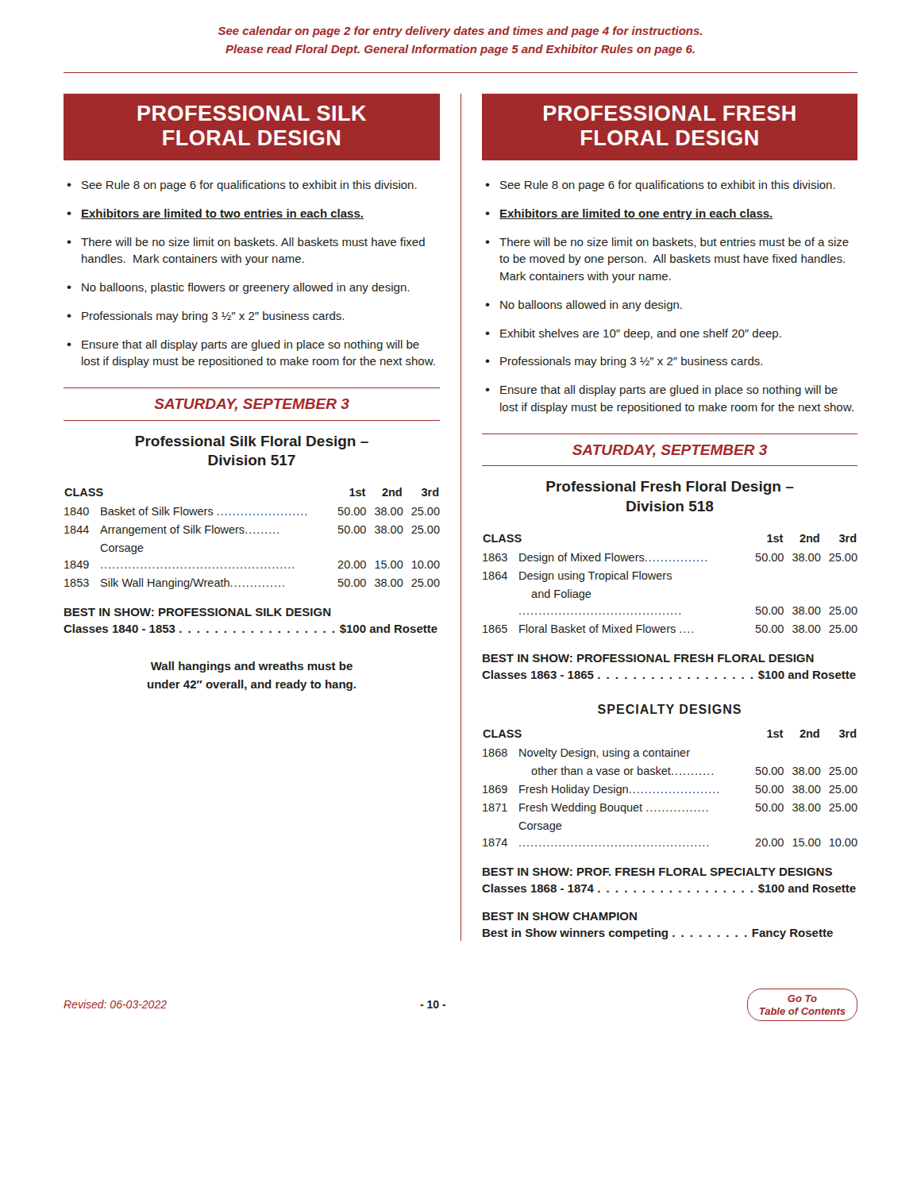See calendar on page 2 for entry delivery dates and times and page 4 for instructions.
Please read Floral Dept. General Information page 5 and Exhibitor Rules on page 6.
PROFESSIONAL SILK
FLORAL DESIGN
See Rule 8 on page 6 for qualifications to exhibit in this division.
Exhibitors are limited to two entries in each class.
There will be no size limit on baskets. All baskets must have fixed handles. Mark containers with your name.
No balloons, plastic flowers or greenery allowed in any design.
Professionals may bring 3 ½″ x 2″ business cards.
Ensure that all display parts are glued in place so nothing will be lost if display must be repositioned to make room for the next show.
SATURDAY, SEPTEMBER 3
Professional Silk Floral Design –
Division 517
| CLASS | 1st | 2nd | 3rd |
| --- | --- | --- | --- |
| 1840 | Basket of Silk Flowers ....................... | 50.00 | 38.00 | 25.00 |
| 1844 | Arrangement of Silk Flowers ......... | 50.00 | 38.00 | 25.00 |
| 1849 | Corsage ................................................. | 20.00 | 15.00 | 10.00 |
| 1853 | Silk Wall Hanging/Wreath .............. | 50.00 | 38.00 | 25.00 |
BEST IN SHOW: PROFESSIONAL SILK DESIGN
Classes 1840 - 1853 . . . . . . . . . . . . . . . . . . $100 and Rosette
Wall hangings and wreaths must be
under 42″ overall, and ready to hang.
PROFESSIONAL FRESH
FLORAL DESIGN
See Rule 8 on page 6 for qualifications to exhibit in this division.
Exhibitors are limited to one entry in each class.
There will be no size limit on baskets, but entries must be of a size to be moved by one person. All baskets must have fixed handles. Mark containers with your name.
No balloons allowed in any design.
Exhibit shelves are 10″ deep, and one shelf 20″ deep.
Professionals may bring 3 ½″ x 2″ business cards.
Ensure that all display parts are glued in place so nothing will be lost if display must be repositioned to make room for the next show.
SATURDAY, SEPTEMBER 3
Professional Fresh Floral Design –
Division 518
| CLASS | 1st | 2nd | 3rd |
| --- | --- | --- | --- |
| 1863 | Design of Mixed Flowers ................ | 50.00 | 38.00 | 25.00 |
| 1864 | Design using Tropical Flowers | | | |
| | and Foliage ......................................... | 50.00 | 38.00 | 25.00 |
| 1865 | Floral Basket of Mixed Flowers .... | 50.00 | 38.00 | 25.00 |
BEST IN SHOW: PROFESSIONAL FRESH FLORAL DESIGN
Classes 1863 - 1865 . . . . . . . . . . . . . . . . . . $100 and Rosette
SPECIALTY DESIGNS
| CLASS | 1st | 2nd | 3rd |
| --- | --- | --- | --- |
| 1868 | Novelty Design, using a container | | | |
| | other than a vase or basket ........... | 50.00 | 38.00 | 25.00 |
| 1869 | Fresh Holiday Design ....................... | 50.00 | 38.00 | 25.00 |
| 1871 | Fresh Wedding Bouquet ................ | 50.00 | 38.00 | 25.00 |
| 1874 | Corsage ................................................ | 20.00 | 15.00 | 10.00 |
BEST IN SHOW: PROF. FRESH FLORAL SPECIALTY DESIGNS
Classes 1868 - 1874 . . . . . . . . . . . . . . . . . . $100 and Rosette
BEST IN SHOW CHAMPION
Best in Show winners competing . . . . . . . . . Fancy Rosette
Revised: 06-03-2022
- 10 -
Go To
Table of Contents